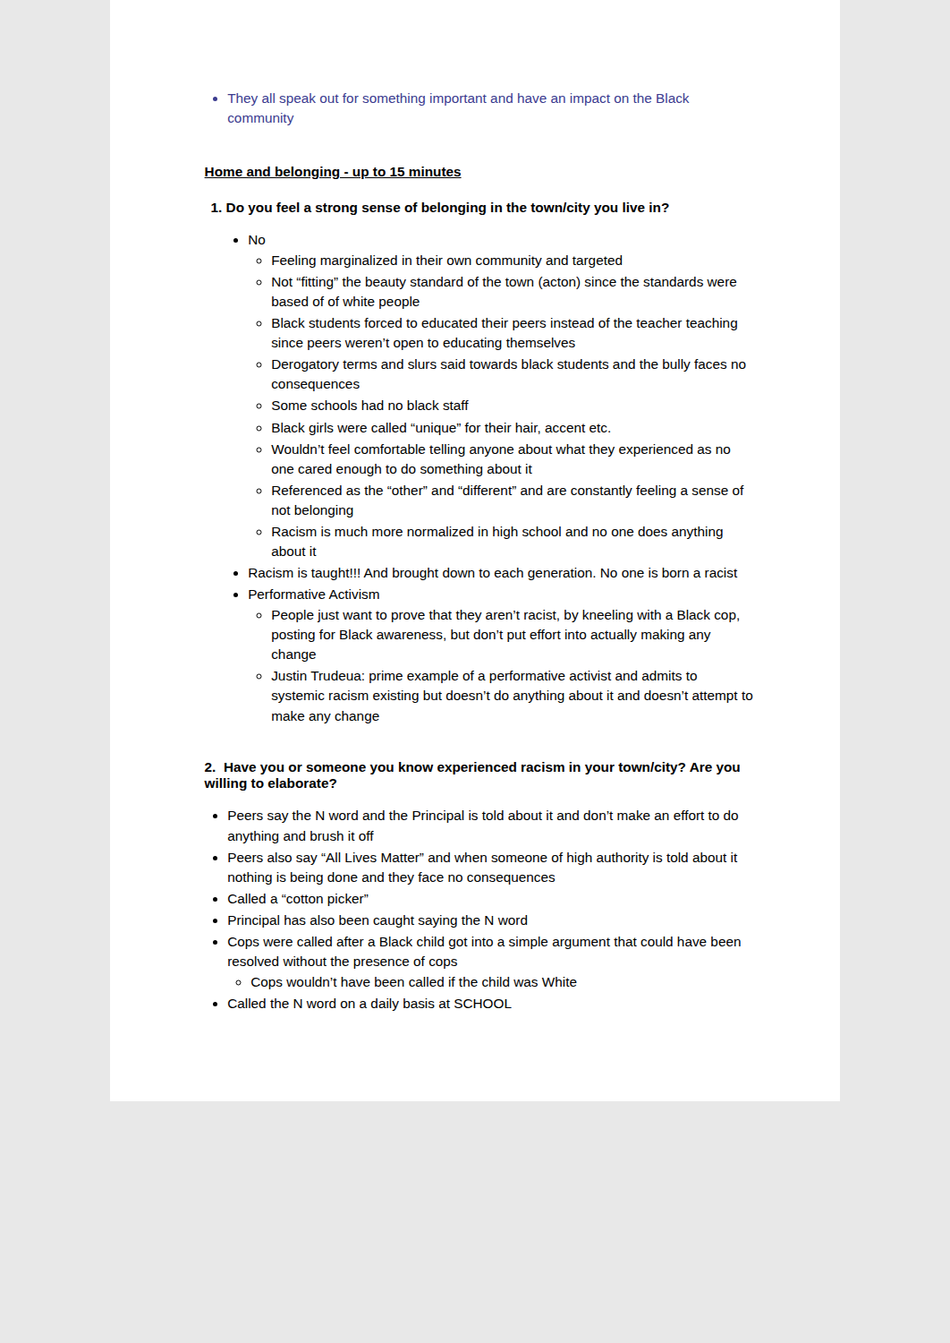They all speak out for something important and have an impact on the Black community
Home and belonging - up to 15 minutes
Do you feel a strong sense of belonging in the town/city you live in?
No
Feeling marginalized in their own community and targeted
Not “fitting” the beauty standard of the town (acton) since the standards were based of of white people
Black students forced to educated their peers instead of the teacher teaching since peers weren’t open to educating themselves
Derogatory terms and slurs said towards black students and the bully faces no consequences
Some schools had no black staff
Black girls were called “unique” for their hair, accent etc.
Wouldn’t feel comfortable telling anyone about what they experienced as no one cared enough to do something about it
Referenced as the “other” and “different” and are constantly feeling a sense of not belonging
Racism is much more normalized in high school and no one does anything about it
Racism is taught!!! And brought down to each generation. No one is born a racist
Performative Activism
People just want to prove that they aren’t racist, by kneeling with a Black cop, posting for Black awareness, but don’t put effort into actually making any change
Justin Trudeua: prime example of a performative activist and admits to systemic racism existing but doesn’t do anything about it and doesn’t attempt to make any change
2. Have you or someone you know experienced racism in your town/city? Are you willing to elaborate?
Peers say the N word and the Principal is told about it and don’t make an effort to do anything and brush it off
Peers also say “All Lives Matter” and when someone of high authority is told about it nothing is being done and they face no consequences
Called a “cotton picker”
Principal has also been caught saying the N word
Cops were called after a Black child got into a simple argument that could have been resolved without the presence of cops
Cops wouldn’t have been called if the child was White
Called the N word on a daily basis at SCHOOL